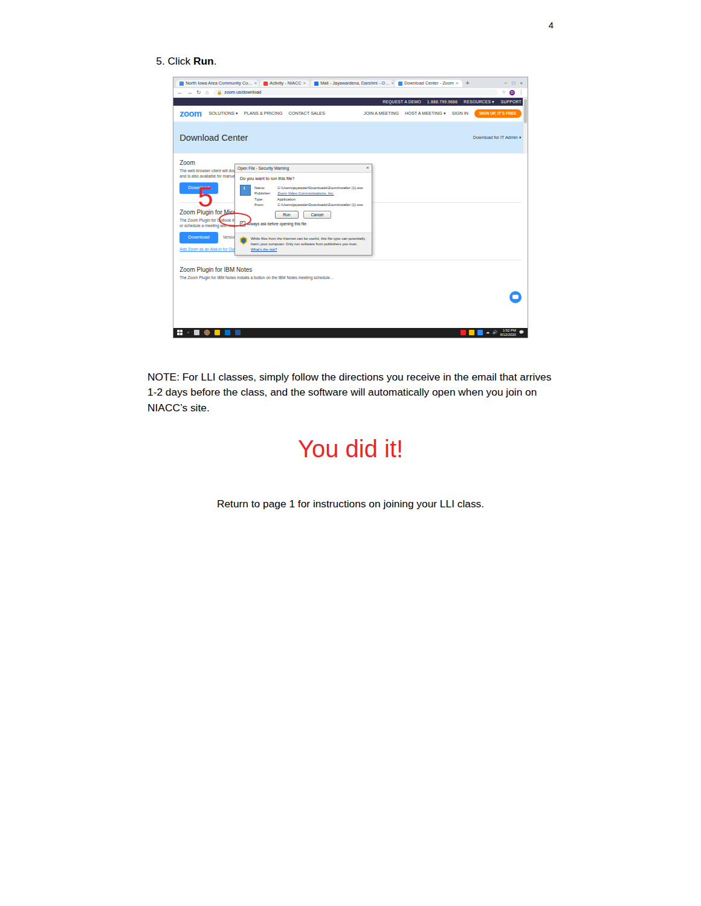4
Click Run.
North Iowa Area Community Co…×
Activity - NIACC×
Mail - Jayawardena, Darshini - O…×
Download Center - Zoom×
+
−□×
← → ↻ ⌂
🔒 zoom.us/download
☆ D ⋮
REQUEST A DEMO 1.888.799.9666 RESOURCES ▾ SUPPORT
zoom
SOLUTIONS ▾ PLANS & PRICING CONTACT SALES
JOIN A MEETING HOST A MEETING ▾ SIGN IN SIGN UP, IT'S FREE
Download Center
Download for IT Admin ▾
5
Open File - Security Warning ×
Do you want to run this file?
Name: C:\Users\jayawdar\Downloads\ZoomInstaller (1).exe
Publisher: Zoom Video Communications, Inc.
Type: Application
From: C:\Users\jayawdar\Downloads\ZoomInstaller (1).exe
Run Cancel
Always ask before opening this file
While files from the Internet can be useful, this file type can potentially harm your computer. Only run software from publishers you trust. What's the risk?
Zoom
The web browser client will download automatically when you start or join your first Zoom meeting, and is also available for manual download here.
Download
Zoom Plugin for Microsoft Outlook
The Zoom Plugin for Outlook installs a button on the Microsoft Outlook tool bar to enable you to start or schedule a meeting with one-click.
Download Version 5.2.41981.0729 Add Zoom as an Add-in for Outlook on the web
Zoom Plugin for IBM Notes
The Zoom Plugin for IBM Notes installs a button on the IBM Notes meeting schedule…
⌕
☁ 🔊
1:52 PM
8/12/2020
💬
NOTE: For LLI classes, simply follow the directions you receive in the email that arrives 1-2 days before the class, and the software will automatically open when you join on NIACC’s site.
You did it!
Return to page 1 for instructions on joining your LLI class.